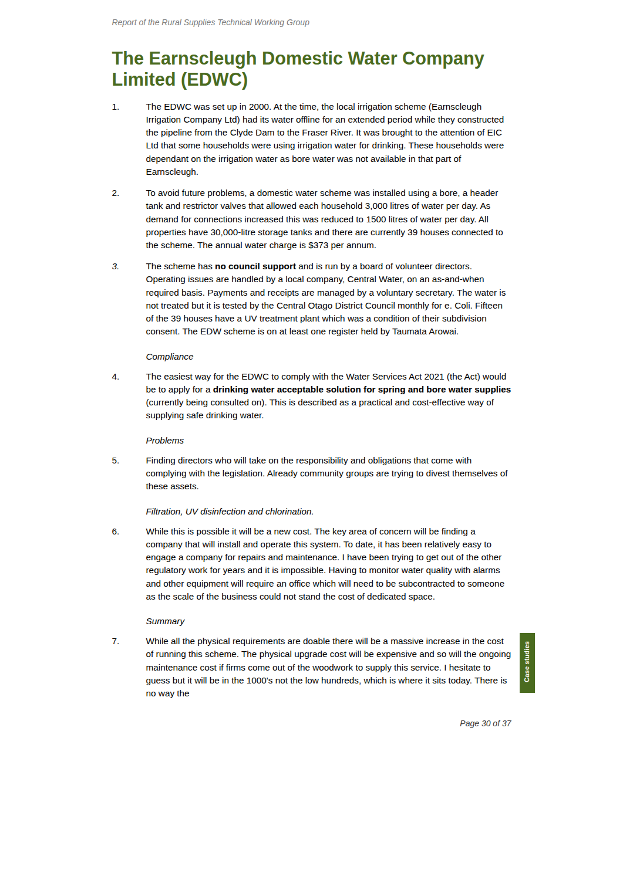Report of the Rural Supplies Technical Working Group
The Earnscleugh Domestic Water Company Limited (EDWC)
1. The EDWC was set up in 2000. At the time, the local irrigation scheme (Earnscleugh Irrigation Company Ltd) had its water offline for an extended period while they constructed the pipeline from the Clyde Dam to the Fraser River. It was brought to the attention of EIC Ltd that some households were using irrigation water for drinking. These households were dependant on the irrigation water as bore water was not available in that part of Earnscleugh.
2. To avoid future problems, a domestic water scheme was installed using a bore, a header tank and restrictor valves that allowed each household 3,000 litres of water per day. As demand for connections increased this was reduced to 1500 litres of water per day. All properties have 30,000-litre storage tanks and there are currently 39 houses connected to the scheme. The annual water charge is $373 per annum.
3. The scheme has no council support and is run by a board of volunteer directors. Operating issues are handled by a local company, Central Water, on an as-and-when required basis. Payments and receipts are managed by a voluntary secretary. The water is not treated but it is tested by the Central Otago District Council monthly for e. Coli. Fifteen of the 39 houses have a UV treatment plant which was a condition of their subdivision consent. The EDW scheme is on at least one register held by Taumata Arowai.
Compliance
4. The easiest way for the EDWC to comply with the Water Services Act 2021 (the Act) would be to apply for a drinking water acceptable solution for spring and bore water supplies (currently being consulted on). This is described as a practical and cost-effective way of supplying safe drinking water.
Problems
5. Finding directors who will take on the responsibility and obligations that come with complying with the legislation. Already community groups are trying to divest themselves of these assets.
Filtration, UV disinfection and chlorination.
6. While this is possible it will be a new cost. The key area of concern will be finding a company that will install and operate this system. To date, it has been relatively easy to engage a company for repairs and maintenance. I have been trying to get out of the other regulatory work for years and it is impossible. Having to monitor water quality with alarms and other equipment will require an office which will need to be subcontracted to someone as the scale of the business could not stand the cost of dedicated space.
Summary
7. While all the physical requirements are doable there will be a massive increase in the cost of running this scheme. The physical upgrade cost will be expensive and so will the ongoing maintenance cost if firms come out of the woodwork to supply this service. I hesitate to guess but it will be in the 1000's not the low hundreds, which is where it sits today. There is no way the
Case studies
Page 30 of 37